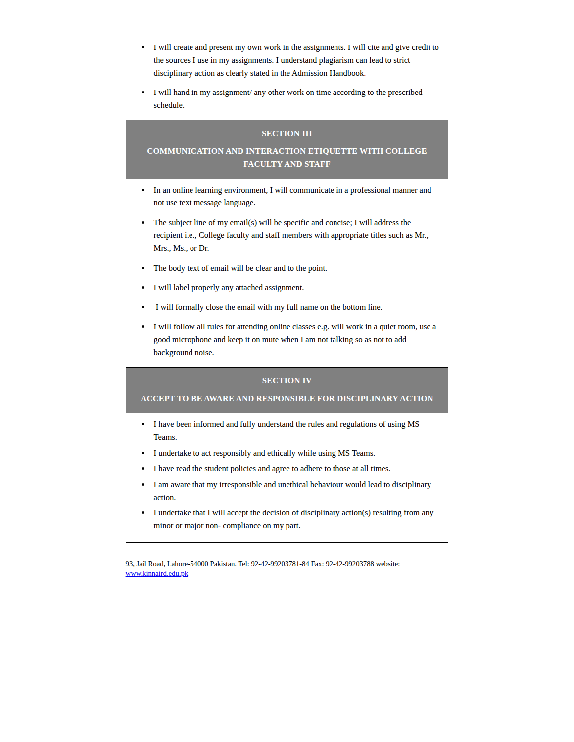| I will create and present my own work in the assignments. I will cite and give credit to the sources I use in my assignments. I understand plagiarism can lead to strict disciplinary action as clearly stated in the Admission Handbook . I will hand in my assignment/ any other work on time according to the prescribed schedule. |
| SECTION III COMMUNICATION AND INTERACTION ETIQUETTE WITH COLLEGE FACULTY AND STAFF |
| In an online learning environment, I will communicate in a professional manner and not use text message language. The subject line of my email(s) will be specific and concise; I will address the recipient i.e., College faculty and staff members with appropriate titles such as Mr., Mrs., Ms., or Dr. The body text of email will be clear and to the point. I will label properly any attached assignment. I will formally close the email with my full name on the bottom line. I will follow all rules for attending online classes e.g. will work in a quiet room, use a good microphone and keep it on mute when I am not talking so as not to add background noise. |
| SECTION IV ACCEPT TO BE AWARE AND RESPONSIBLE FOR DISCIPLINARY ACTION |
| I have been informed and fully understand the rules and regulations of using MS Teams. I undertake to act responsibly and ethically while using MS Teams. I have read the student policies and agree to adhere to those at all times. I am aware that my irresponsible and unethical behaviour would lead to disciplinary action. I undertake that I will accept the decision of disciplinary action(s) resulting from any minor or major non- compliance on my part. |
93, Jail Road, Lahore-54000 Pakistan. Tel: 92-42-99203781-84 Fax: 92-42-99203788 website: www.kinnaird.edu.pk